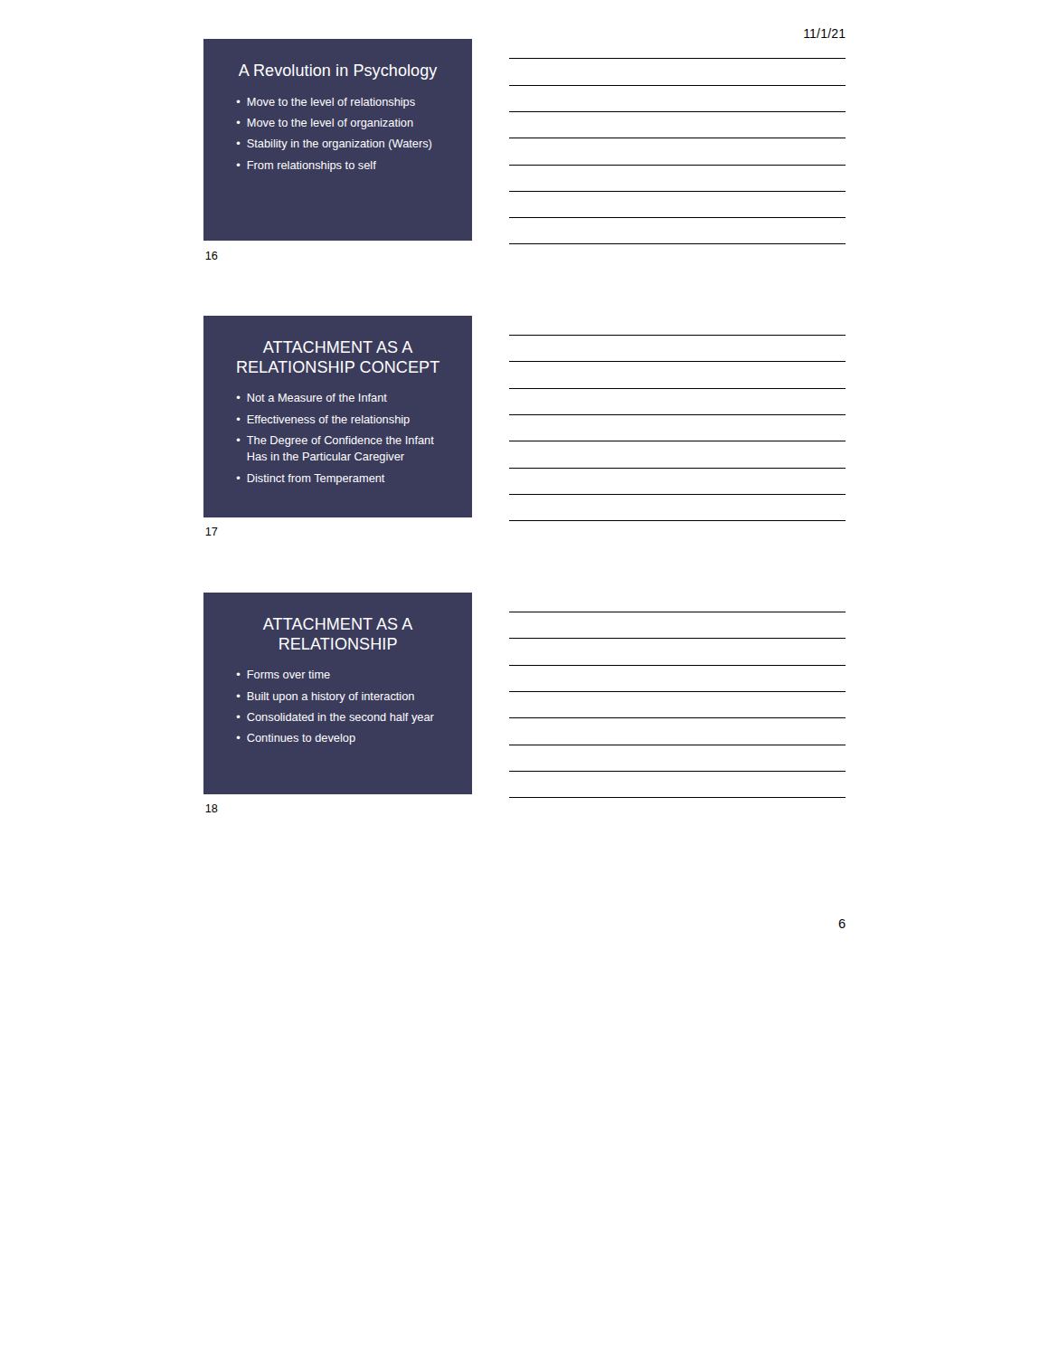11/1/21
A Revolution in Psychology
Move to the level of relationships
Move to the level of organization
Stability in the organization (Waters)
From relationships to self
16
ATTACHMENT AS A
RELATIONSHIP CONCEPT
Not a Measure of the Infant
Effectiveness of the relationship
The Degree of Confidence the Infant Has in the Particular Caregiver
Distinct from Temperament
17
ATTACHMENT AS A
RELATIONSHIP
Forms over time
Built upon a history of interaction
Consolidated in the second half year
Continues to develop
18
6